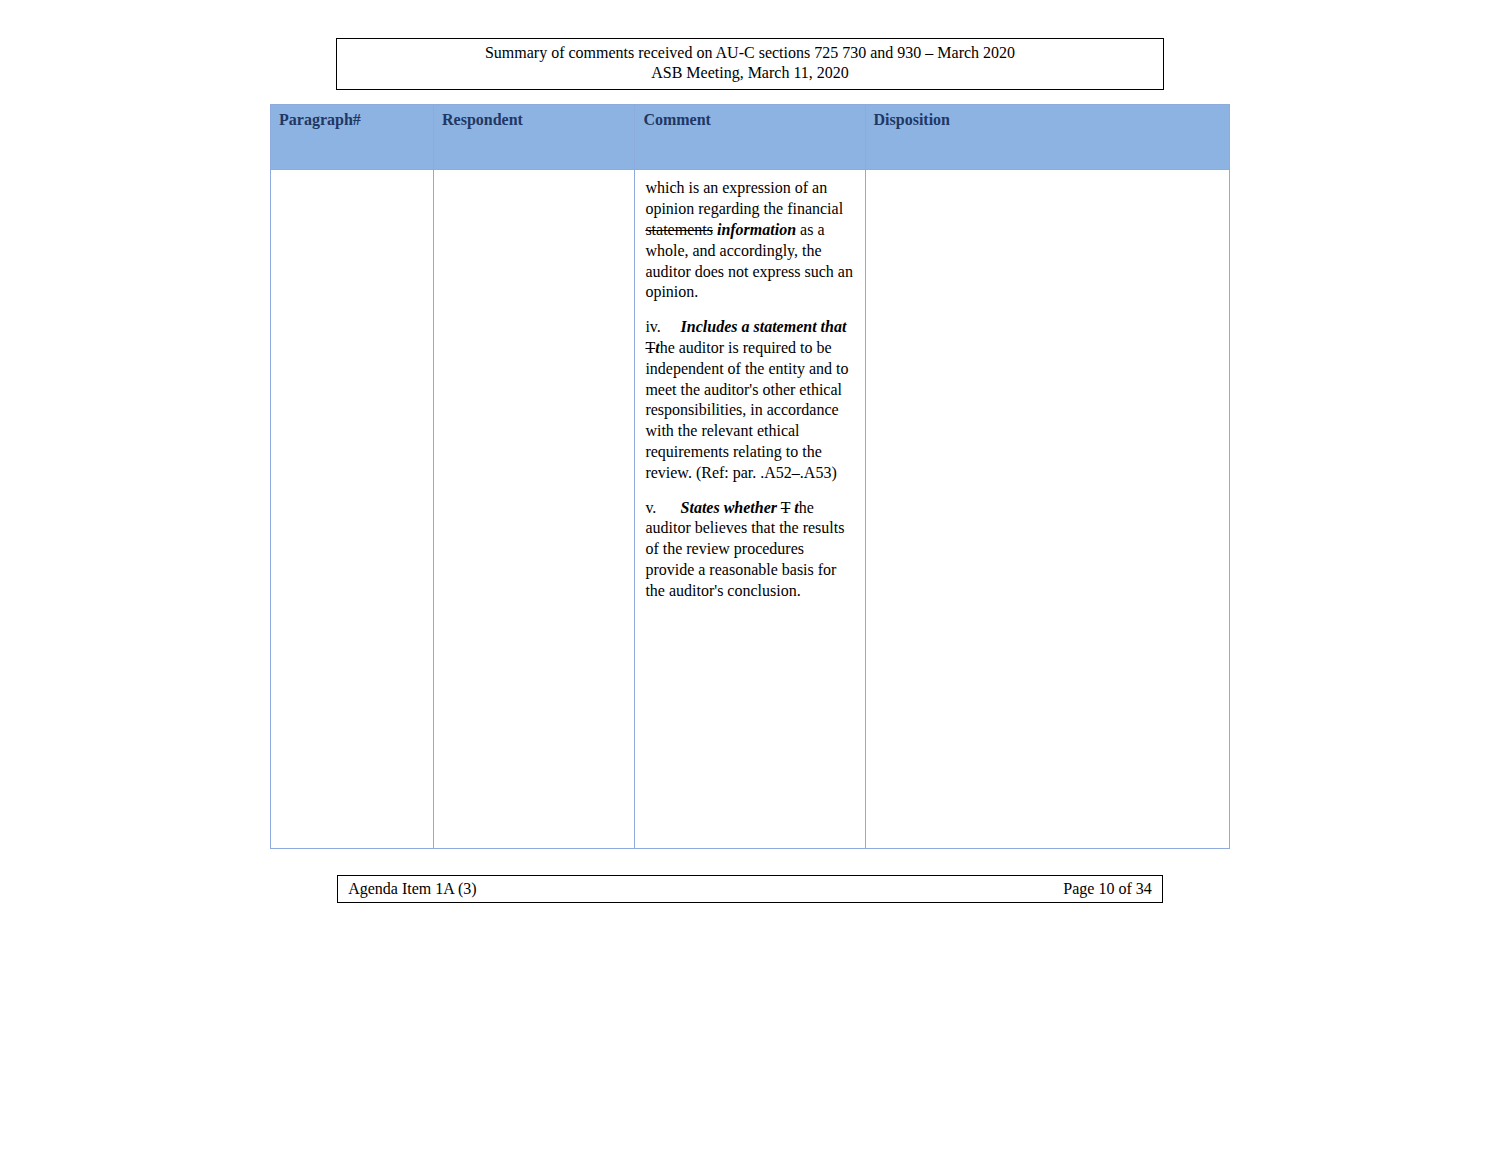Summary of comments received on AU-C sections 725 730 and 930 – March 2020
ASB Meeting, March 11, 2020
| Paragraph# | Respondent | Comment | Disposition |
| --- | --- | --- | --- |
| | | which is an expression of an opinion regarding the financial statements information as a whole, and accordingly, the auditor does not express such an opinion. iv. Includes a statement that T t he auditor is required to be independent of the entity and to meet the auditor's other ethical responsibilities, in accordance with the relevant ethical requirements relating to the review. (Ref: par. .A52–.A53) v. States whether T t he auditor believes that the results of the review procedures provide a reasonable basis for the auditor's conclusion. | |
Agenda Item 1A (3) Page 10 of 34